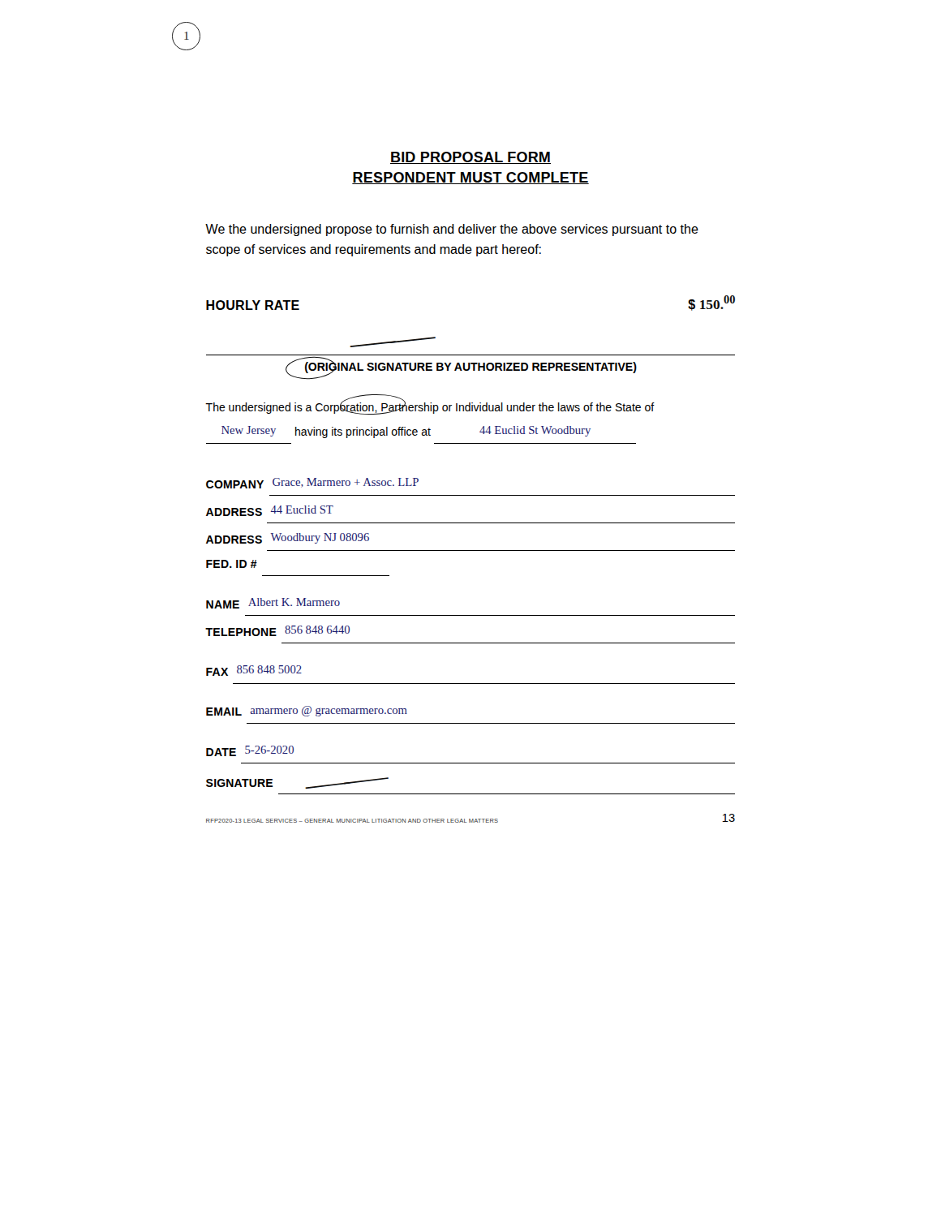1
BID PROPOSAL FORMRESPONDENT MUST COMPLETE
We the undersigned propose to furnish and deliver the above services pursuant to the scope of services and requirements and made part hereof:
HOURLY RATE $ 150.00
——
(ORIGINAL SIGNATURE BY AUTHORIZED REPRESENTATIVE)
The undersigned is a Corporation, Partnership or Individual under the laws of the State of
New Jersey having its principal office at 44 Euclid St Woodbury
COMPANY Grace, Marmero + Assoc. LLP
ADDRESS 44 Euclid ST
ADDRESS Woodbury NJ 08096
FED. ID #
NAME Albert K. Marmero
TELEPHONE 856 848 6440
FAX 856 848 5002
EMAIL amarmero @ gracemarmero.com
DATE 5-26-2020
SIGNATURE ——
RFP2020-13 LEGAL SERVICES – GENERAL MUNICIPAL LITIGATION AND OTHER LEGAL MATTERS 13